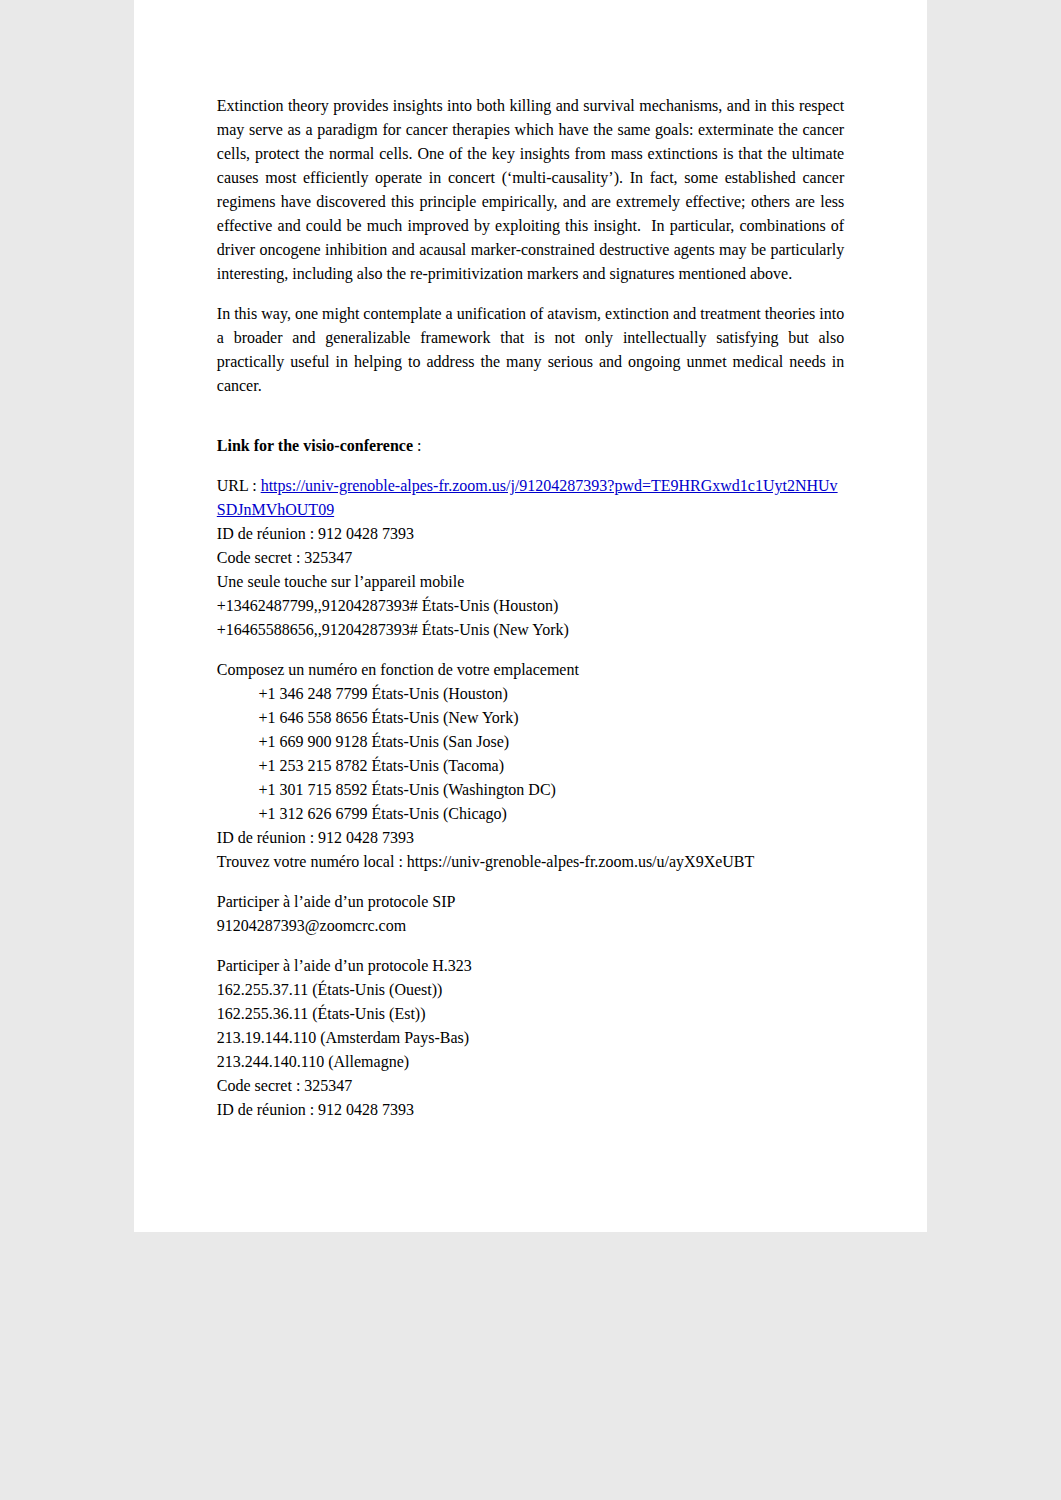Extinction theory provides insights into both killing and survival mechanisms, and in this respect may serve as a paradigm for cancer therapies which have the same goals: exterminate the cancer cells, protect the normal cells. One of the key insights from mass extinctions is that the ultimate causes most efficiently operate in concert (‘multi-causality’). In fact, some established cancer regimens have discovered this principle empirically, and are extremely effective; others are less effective and could be much improved by exploiting this insight. In particular, combinations of driver oncogene inhibition and acausal marker-constrained destructive agents may be particularly interesting, including also the re-primitivization markers and signatures mentioned above.
In this way, one might contemplate a unification of atavism, extinction and treatment theories into a broader and generalizable framework that is not only intellectually satisfying but also practically useful in helping to address the many serious and ongoing unmet medical needs in cancer.
Link for the visio-conference :
URL : https://univ-grenoble-alpes-fr.zoom.us/j/91204287393?pwd=TE9HRGxwd1c1Uyt2NHUvSDJnMVhOUT09
ID de réunion : 912 0428 7393
Code secret : 325347
Une seule touche sur l’appareil mobile
+13462487799,,91204287393# États-Unis (Houston)
+16465588656,,91204287393# États-Unis (New York)
Composez un numéro en fonction de votre emplacement
+1 346 248 7799 États-Unis (Houston)
+1 646 558 8656 États-Unis (New York)
+1 669 900 9128 États-Unis (San Jose)
+1 253 215 8782 États-Unis (Tacoma)
+1 301 715 8592 États-Unis (Washington DC)
+1 312 626 6799 États-Unis (Chicago)
ID de réunion : 912 0428 7393
Trouvez votre numéro local : https://univ-grenoble-alpes-fr.zoom.us/u/ayX9XeUBT
Participer à l’aide d’un protocole SIP
91204287393@zoomcrc.com
Participer à l’aide d’un protocole H.323
162.255.37.11 (États-Unis (Ouest))
162.255.36.11 (États-Unis (Est))
213.19.144.110 (Amsterdam Pays-Bas)
213.244.140.110 (Allemagne)
Code secret : 325347
ID de réunion : 912 0428 7393